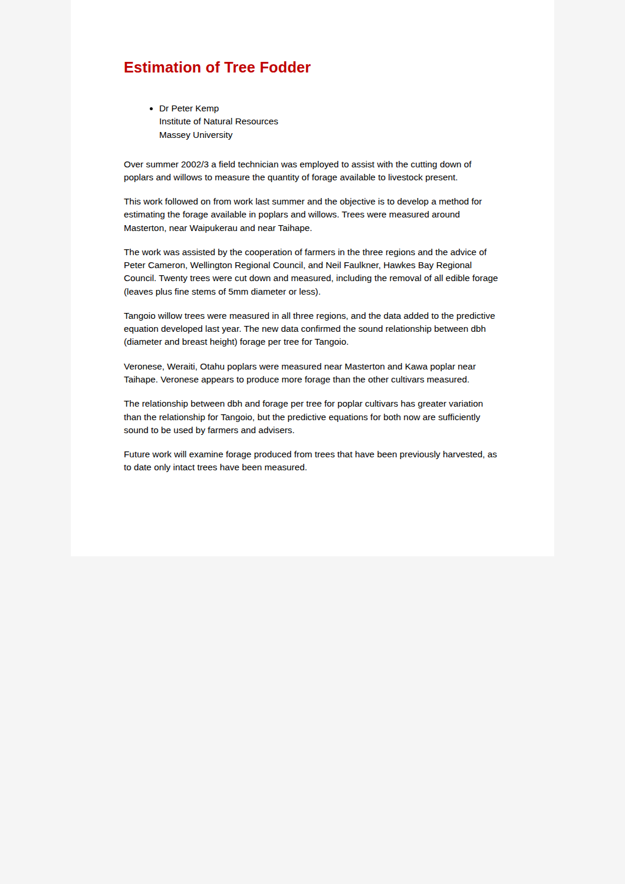Estimation of Tree Fodder
Dr Peter Kemp Institute of Natural Resources Massey University
Over summer 2002/3 a field technician was employed to assist with the cutting down of poplars and willows to measure the quantity of forage available to livestock present.
This work followed on from work last summer and the objective is to develop a method for estimating the forage available in poplars and willows. Trees were measured around Masterton, near Waipukerau and near Taihape.
The work was assisted by the cooperation of farmers in the three regions and the advice of Peter Cameron, Wellington Regional Council, and Neil Faulkner, Hawkes Bay Regional Council. Twenty trees were cut down and measured, including the removal of all edible forage (leaves plus fine stems of 5mm diameter or less).
Tangoio willow trees were measured in all three regions, and the data added to the predictive equation developed last year. The new data confirmed the sound relationship between dbh (diameter and breast height) forage per tree for Tangoio.
Veronese, Weraiti, Otahu poplars were measured near Masterton and Kawa poplar near Taihape. Veronese appears to produce more forage than the other cultivars measured.
The relationship between dbh and forage per tree for poplar cultivars has greater variation than the relationship for Tangoio, but the predictive equations for both now are sufficiently sound to be used by farmers and advisers.
Future work will examine forage produced from trees that have been previously harvested, as to date only intact trees have been measured.